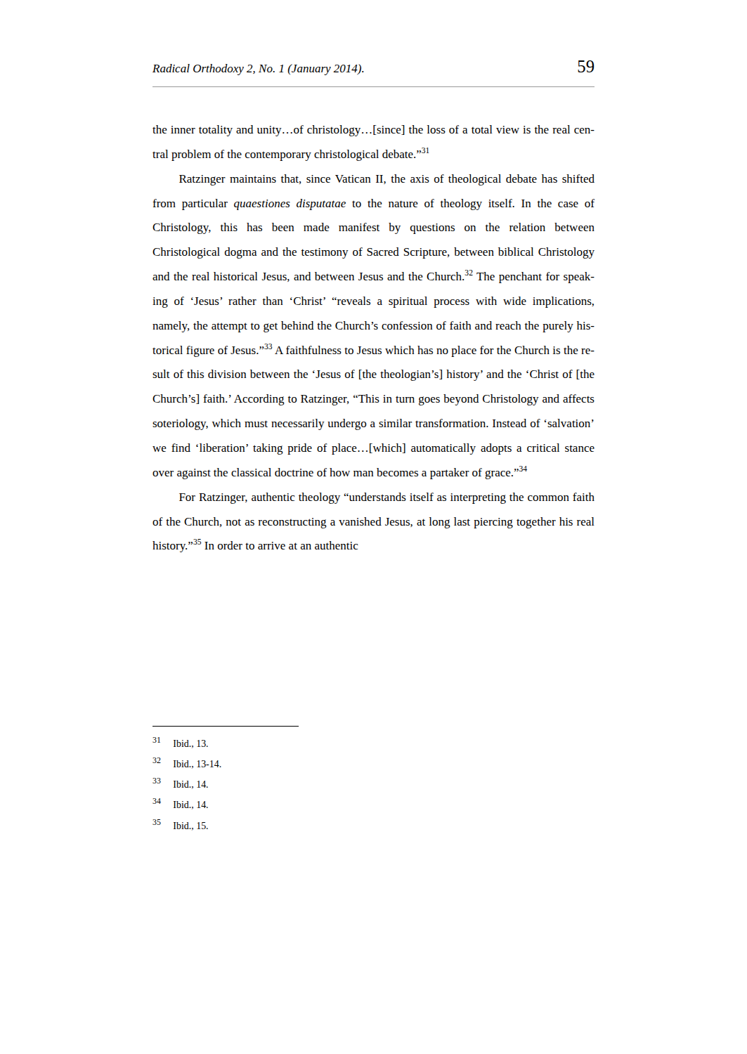Radical Orthodoxy 2, No. 1 (January 2014). 59
the inner totality and unity…of christology…[since] the loss of a total view is the real central problem of the contemporary christological debate.”31
Ratzinger maintains that, since Vatican II, the axis of theological debate has shifted from particular quaestiones disputatae to the nature of theology itself. In the case of Christology, this has been made manifest by questions on the relation between Christological dogma and the testimony of Sacred Scripture, between biblical Christology and the real historical Jesus, and between Jesus and the Church.32 The penchant for speaking of ‘Jesus’ rather than ‘Christ’ “reveals a spiritual process with wide implications, namely, the attempt to get behind the Church’s confession of faith and reach the purely historical figure of Jesus.”33 A faithfulness to Jesus which has no place for the Church is the result of this division between the ‘Jesus of [the theologian’s] history’ and the ‘Christ of [the Church’s] faith.’ According to Ratzinger, “This in turn goes beyond Christology and affects soteriology, which must necessarily undergo a similar transformation. Instead of ‘salvation’ we find ‘liberation’ taking pride of place…[which] automatically adopts a critical stance over against the classical doctrine of how man becomes a partaker of grace.”34
For Ratzinger, authentic theology “understands itself as interpreting the common faith of the Church, not as reconstructing a vanished Jesus, at long last piercing together his real history.”35 In order to arrive at an authentic
31 Ibid., 13.
32 Ibid., 13-14.
33 Ibid., 14.
34 Ibid., 14.
35 Ibid., 15.